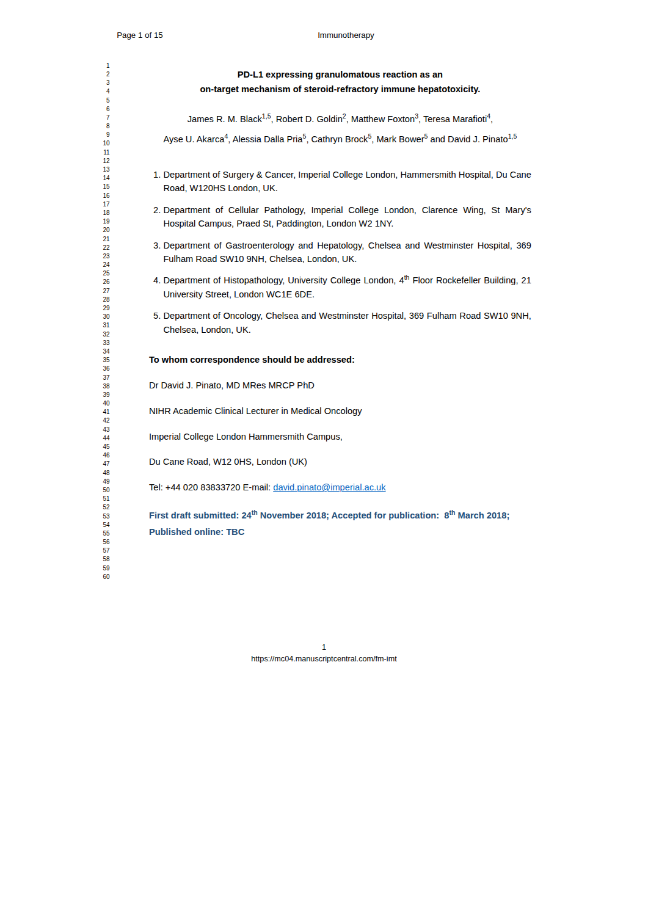12345678 910111213141516 1718192021222324 2526272829303132 3334353637383940 4142434445464748 4950515253545556 57585960
Page 1 of 15
Immunotherapy
PD-L1 expressing granulomatous reaction as an on-target mechanism of steroid-refractory immune hepatotoxicity.
James R. M. Black1,5, Robert D. Goldin2, Matthew Foxton3, Teresa Marafioti4,
Ayse U. Akarca4, Alessia Dalla Pria5, Cathryn Brock5, Mark Bower5 and David J. Pinato1,5
Department of Surgery & Cancer, Imperial College London, Hammersmith Hospital, Du Cane Road, W120HS London, UK.
Department of Cellular Pathology, Imperial College London, Clarence Wing, St Mary's Hospital Campus, Praed St, Paddington, London W2 1NY.
Department of Gastroenterology and Hepatology, Chelsea and Westminster Hospital, 369 Fulham Road SW10 9NH, Chelsea, London, UK.
Department of Histopathology, University College London, 4th Floor Rockefeller Building, 21 University Street, London WC1E 6DE.
Department of Oncology, Chelsea and Westminster Hospital, 369 Fulham Road SW10 9NH, Chelsea, London, UK.
To whom correspondence should be addressed:
Dr David J. Pinato, MD MRes MRCP PhD
NIHR Academic Clinical Lecturer in Medical Oncology
Imperial College London Hammersmith Campus,
Du Cane Road, W12 0HS, London (UK)
Tel: +44 020 83833720 E-mail: david.pinato@imperial.ac.uk
First draft submitted: 24th November 2018; Accepted for publication: 8th March 2018;
Published online: TBC
1 https://mc04.manuscriptcentral.com/fm-imt